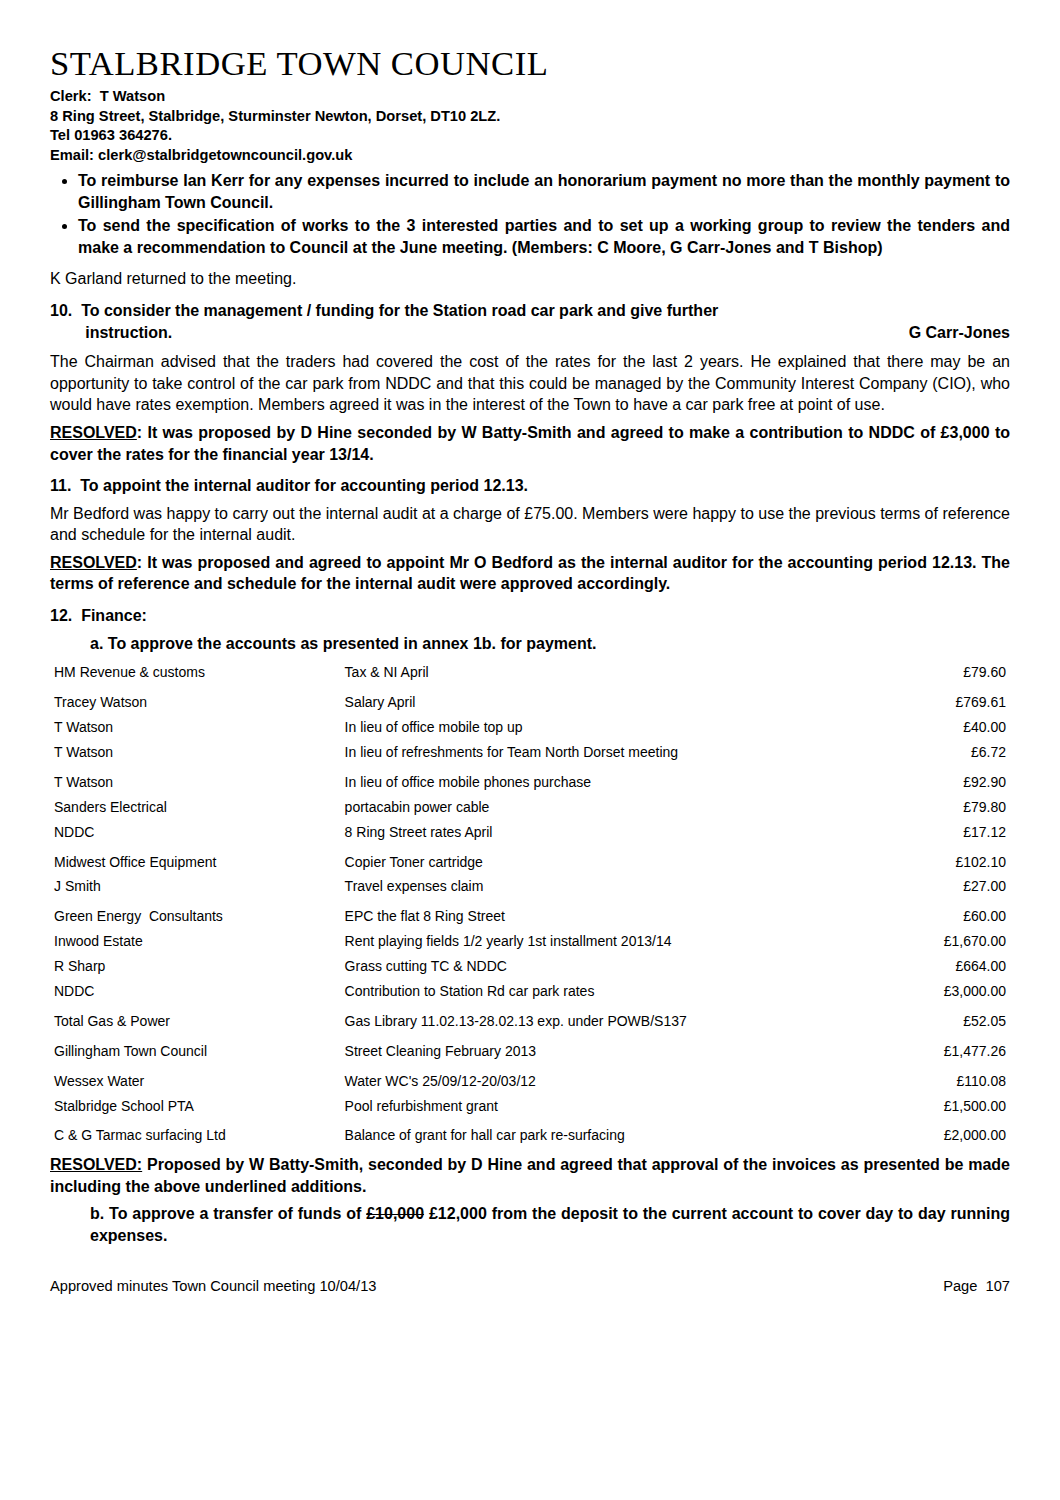STALBRIDGE TOWN COUNCIL
Clerk: T Watson
8 Ring Street, Stalbridge, Sturminster Newton, Dorset, DT10 2LZ.
Tel 01963 364276.
Email: clerk@stalbridgetowncouncil.gov.uk
To reimburse Ian Kerr for any expenses incurred to include an honorarium payment no more than the monthly payment to Gillingham Town Council.
To send the specification of works to the 3 interested parties and to set up a working group to review the tenders and make a recommendation to Council at the June meeting. (Members: C Moore, G Carr-Jones and T Bishop)
K Garland returned to the meeting.
10. To consider the management / funding for the Station road car park and give further
instruction. G Carr-Jones
The Chairman advised that the traders had covered the cost of the rates for the last 2 years. He explained that there may be an opportunity to take control of the car park from NDDC and that this could be managed by the Community Interest Company (CIO), who would have rates exemption. Members agreed it was in the interest of the Town to have a car park free at point of use.
RESOLVED: It was proposed by D Hine seconded by W Batty-Smith and agreed to make a contribution to NDDC of £3,000 to cover the rates for the financial year 13/14.
11. To appoint the internal auditor for accounting period 12.13.
Mr Bedford was happy to carry out the internal audit at a charge of £75.00. Members were happy to use the previous terms of reference and schedule for the internal audit.
RESOLVED: It was proposed and agreed to appoint Mr O Bedford as the internal auditor for the accounting period 12.13. The terms of reference and schedule for the internal audit were approved accordingly.
12. Finance:
a. To approve the accounts as presented in annex 1b. for payment.
| HM Revenue & customs | Tax & NI April | £79.60 |
| Tracey Watson | Salary April | £769.61 |
| T Watson | In lieu of office mobile top up | £40.00 |
| T Watson | In lieu of refreshments for Team North Dorset meeting | £6.72 |
| T Watson | In lieu of office mobile phones purchase | £92.90 |
| Sanders Electrical | portacabin power cable | £79.80 |
| NDDC | 8 Ring Street rates April | £17.12 |
| Midwest Office Equipment | Copier Toner cartridge | £102.10 |
| J Smith | Travel expenses claim | £27.00 |
| Green Energy Consultants | EPC the flat 8 Ring Street | £60.00 |
| Inwood Estate | Rent playing fields 1/2 yearly 1st installment 2013/14 | £1,670.00 |
| R Sharp | Grass cutting TC & NDDC | £664.00 |
| NDDC | Contribution to Station Rd car park rates | £3,000.00 |
| Total Gas & Power | Gas Library 11.02.13-28.02.13 exp. under POWB/S137 | £52.05 |
| Gillingham Town Council | Street Cleaning February 2013 | £1,477.26 |
| Wessex Water | Water WC's 25/09/12-20/03/12 | £110.08 |
| Stalbridge School PTA | Pool refurbishment grant | £1,500.00 |
| C & G Tarmac surfacing Ltd | Balance of grant for hall car park re-surfacing | £2,000.00 |
RESOLVED: Proposed by W Batty-Smith, seconded by D Hine and agreed that approval of the invoices as presented be made including the above underlined additions.
b. To approve a transfer of funds of £10,000 £12,000 from the deposit to the current account to cover day to day running expenses.
Approved minutes Town Council meeting 10/04/13 Page 107